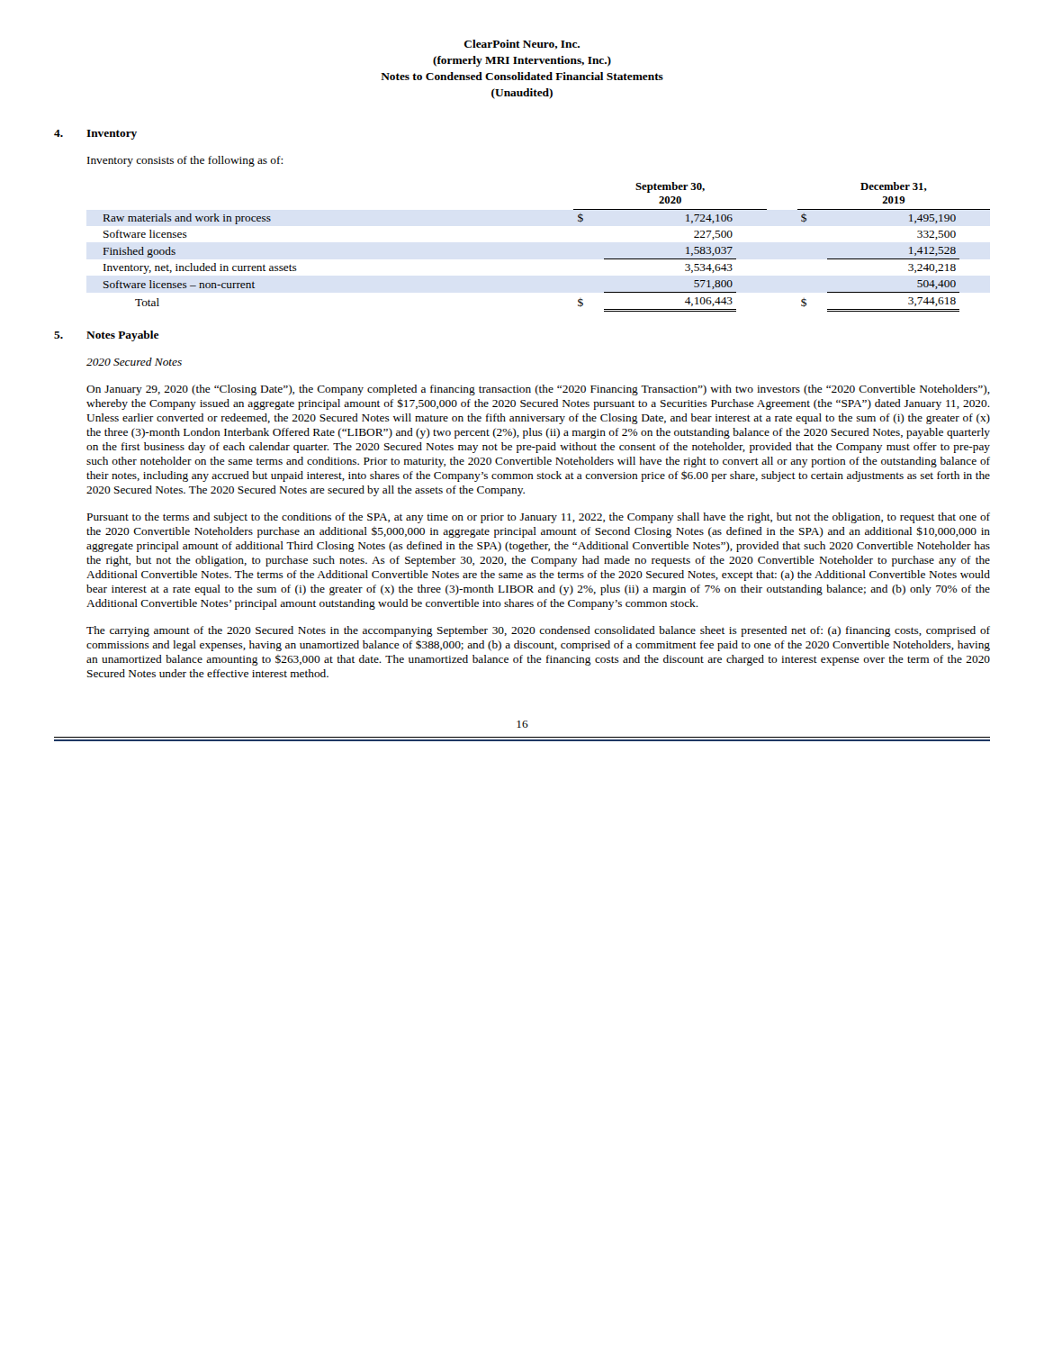ClearPoint Neuro, Inc.
(formerly MRI Interventions, Inc.)
Notes to Condensed Consolidated Financial Statements
(Unaudited)
4. Inventory
Inventory consists of the following as of:
| | | September 30, 2020 | | December 31, 2019 |
| --- | --- | --- | --- | --- |
| Raw materials and work in process | | $ | 1,724,106 | | | $ | 1,495,190 | |
| Software licenses | | | 227,500 | | | | 332,500 | |
| Finished goods | | | 1,583,037 | | | | 1,412,528 | |
| Inventory, net, included in current assets | | | 3,534,643 | | | | 3,240,218 | |
| Software licenses – non-current | | | 571,800 | | | | 504,400 | |
| Total | | $ | 4,106,443 | | | $ | 3,744,618 | |
5. Notes Payable
2020 Secured Notes
On January 29, 2020 (the “Closing Date”), the Company completed a financing transaction (the “2020 Financing Transaction”) with two investors (the “2020 Convertible Noteholders”), whereby the Company issued an aggregate principal amount of $17,500,000 of the 2020 Secured Notes pursuant to a Securities Purchase Agreement (the “SPA”) dated January 11, 2020. Unless earlier converted or redeemed, the 2020 Secured Notes will mature on the fifth anniversary of the Closing Date, and bear interest at a rate equal to the sum of (i) the greater of (x) the three (3)-month London Interbank Offered Rate (“LIBOR”) and (y) two percent (2%), plus (ii) a margin of 2% on the outstanding balance of the 2020 Secured Notes, payable quarterly on the first business day of each calendar quarter. The 2020 Secured Notes may not be pre-paid without the consent of the noteholder, provided that the Company must offer to pre-pay such other noteholder on the same terms and conditions. Prior to maturity, the 2020 Convertible Noteholders will have the right to convert all or any portion of the outstanding balance of their notes, including any accrued but unpaid interest, into shares of the Company’s common stock at a conversion price of $6.00 per share, subject to certain adjustments as set forth in the 2020 Secured Notes. The 2020 Secured Notes are secured by all the assets of the Company.
Pursuant to the terms and subject to the conditions of the SPA, at any time on or prior to January 11, 2022, the Company shall have the right, but not the obligation, to request that one of the 2020 Convertible Noteholders purchase an additional $5,000,000 in aggregate principal amount of Second Closing Notes (as defined in the SPA) and an additional $10,000,000 in aggregate principal amount of additional Third Closing Notes (as defined in the SPA) (together, the “Additional Convertible Notes”), provided that such 2020 Convertible Noteholder has the right, but not the obligation, to purchase such notes. As of September 30, 2020, the Company had made no requests of the 2020 Convertible Noteholder to purchase any of the Additional Convertible Notes. The terms of the Additional Convertible Notes are the same as the terms of the 2020 Secured Notes, except that: (a) the Additional Convertible Notes would bear interest at a rate equal to the sum of (i) the greater of (x) the three (3)-month LIBOR and (y) 2%, plus (ii) a margin of 7% on their outstanding balance; and (b) only 70% of the Additional Convertible Notes’ principal amount outstanding would be convertible into shares of the Company’s common stock.
The carrying amount of the 2020 Secured Notes in the accompanying September 30, 2020 condensed consolidated balance sheet is presented net of: (a) financing costs, comprised of commissions and legal expenses, having an unamortized balance of $388,000; and (b) a discount, comprised of a commitment fee paid to one of the 2020 Convertible Noteholders, having an unamortized balance amounting to $263,000 at that date. The unamortized balance of the financing costs and the discount are charged to interest expense over the term of the 2020 Secured Notes under the effective interest method.
16